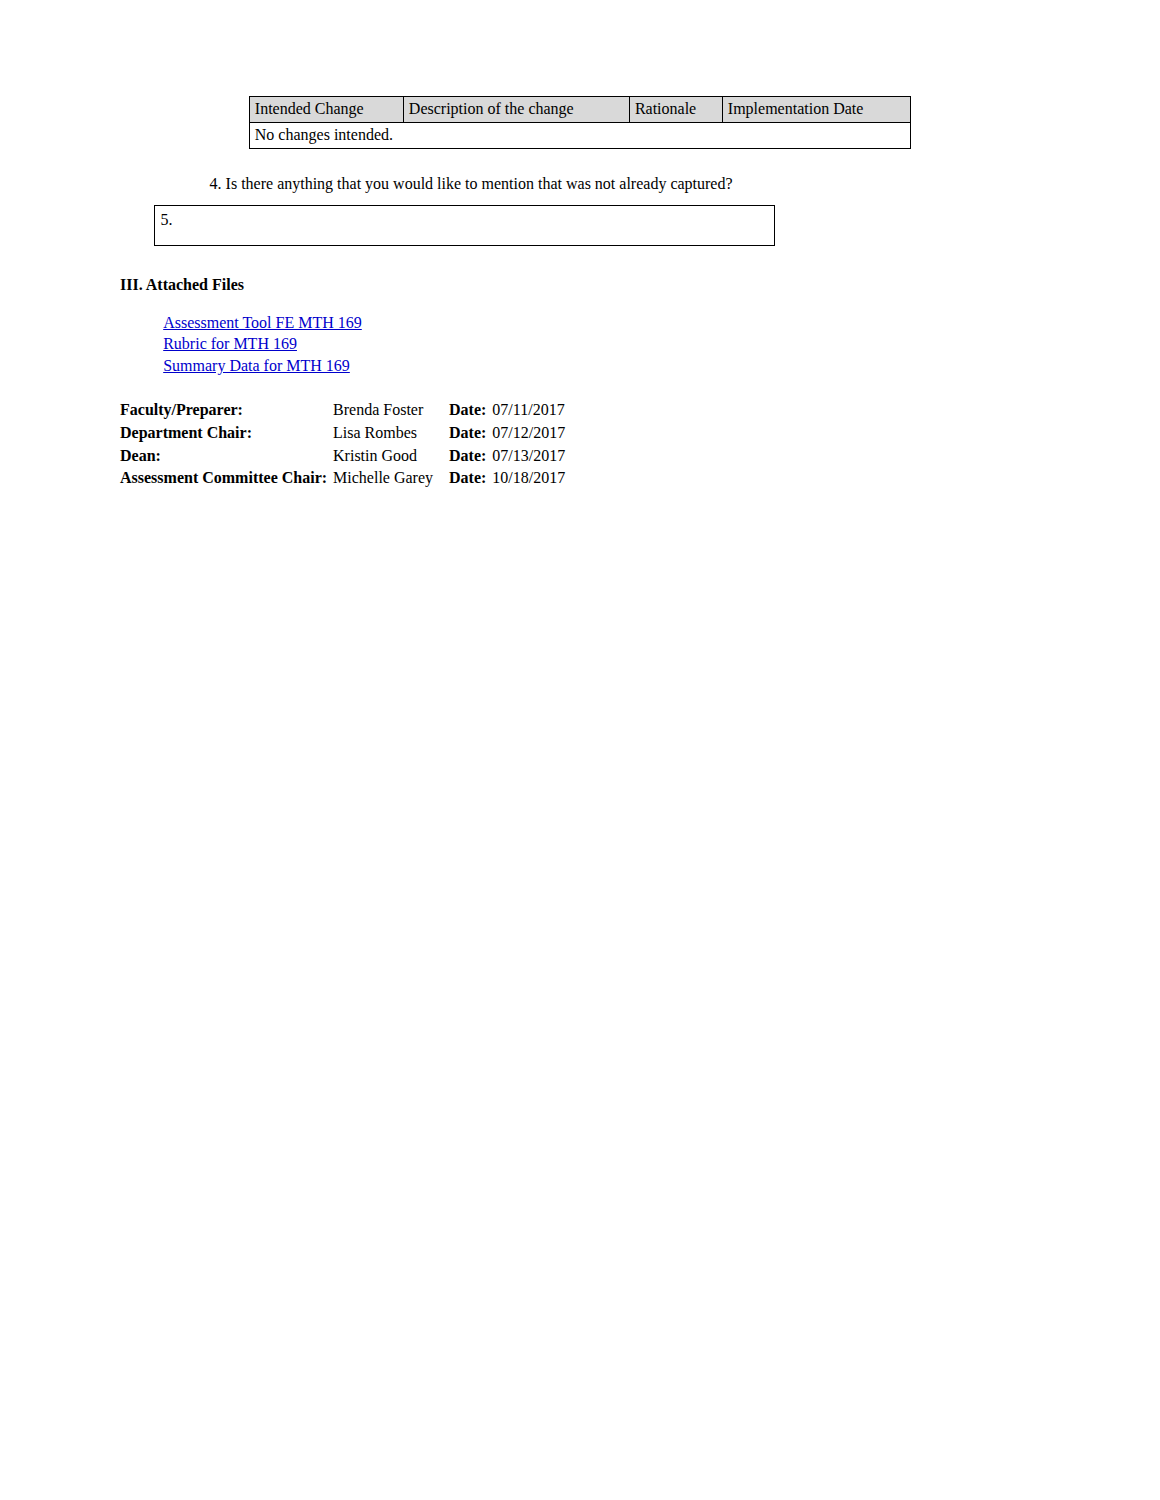| Intended Change | Description of the change | Rationale | Implementation Date |
| --- | --- | --- | --- |
| No changes intended. |
Is there anything that you would like to mention that was not already captured?
5.
III. Attached Files
Assessment Tool FE MTH 169 Rubric for MTH 169 Summary Data for MTH 169
| Faculty/Preparer: | Brenda Foster | Date: | 07/11/2017 |
| Department Chair: | Lisa Rombes | Date: | 07/12/2017 |
| Dean: | Kristin Good | Date: | 07/13/2017 |
| Assessment Committee Chair: | Michelle Garey | Date: | 10/18/2017 |